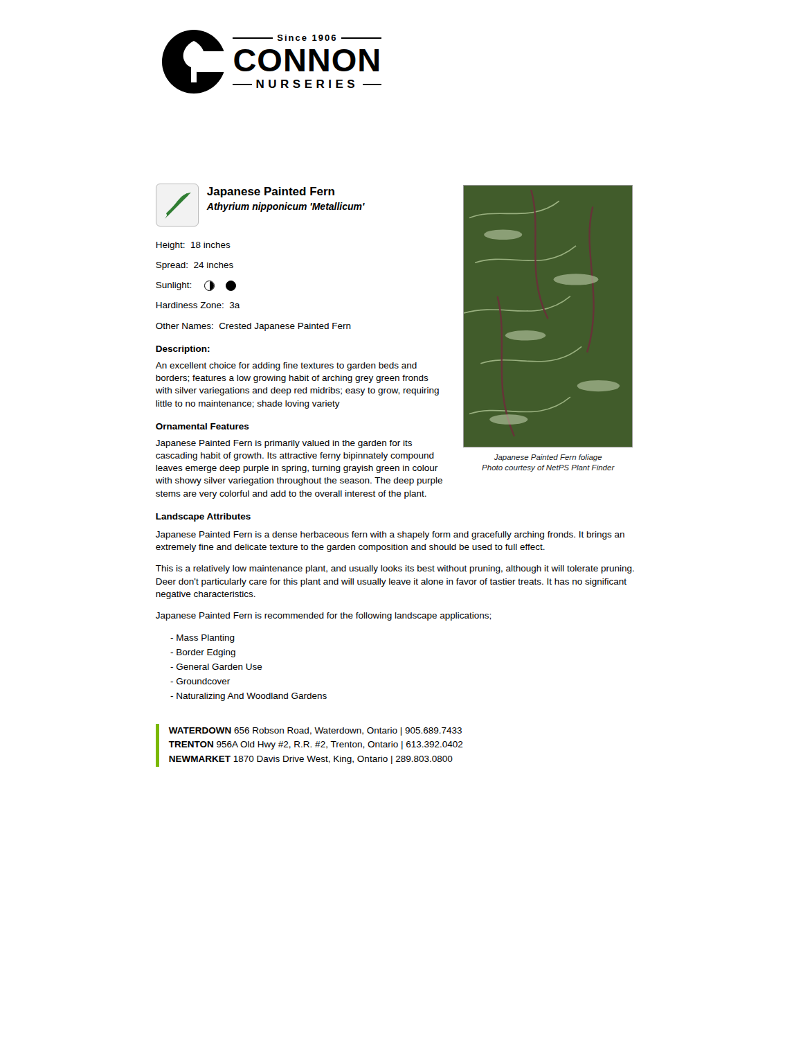Since 1906
CONNON
NURSERIES
Japanese Painted Fern
Athyrium nipponicum 'Metallicum'
Height: 18 inches
Spread: 24 inches
Sunlight:
Hardiness Zone: 3a
Other Names: Crested Japanese Painted Fern
Description:
An excellent choice for adding fine textures to garden beds and borders; features a low growing habit of arching grey green fronds with silver variegations and deep red midribs; easy to grow, requiring little to no maintenance; shade loving variety
Ornamental Features
Japanese Painted Fern is primarily valued in the garden for its cascading habit of growth. Its attractive ferny bipinnately compound leaves emerge deep purple in spring, turning grayish green in colour with showy silver variegation throughout the season. The deep purple stems are very colorful and add to the overall interest of the plant.
Landscape Attributes
Japanese Painted Fern foliage
Photo courtesy of NetPS Plant Finder
Japanese Painted Fern is a dense herbaceous fern with a shapely form and gracefully arching fronds. It brings an extremely fine and delicate texture to the garden composition and should be used to full effect.
This is a relatively low maintenance plant, and usually looks its best without pruning, although it will tolerate pruning. Deer don't particularly care for this plant and will usually leave it alone in favor of tastier treats. It has no significant negative characteristics.
Japanese Painted Fern is recommended for the following landscape applications;
Mass Planting
Border Edging
General Garden Use
Groundcover
Naturalizing And Woodland Gardens
WATERDOWN 656 Robson Road, Waterdown, Ontario | 905.689.7433
TRENTON 956A Old Hwy #2, R.R. #2, Trenton, Ontario | 613.392.0402
NEWMARKET 1870 Davis Drive West, King, Ontario | 289.803.0800